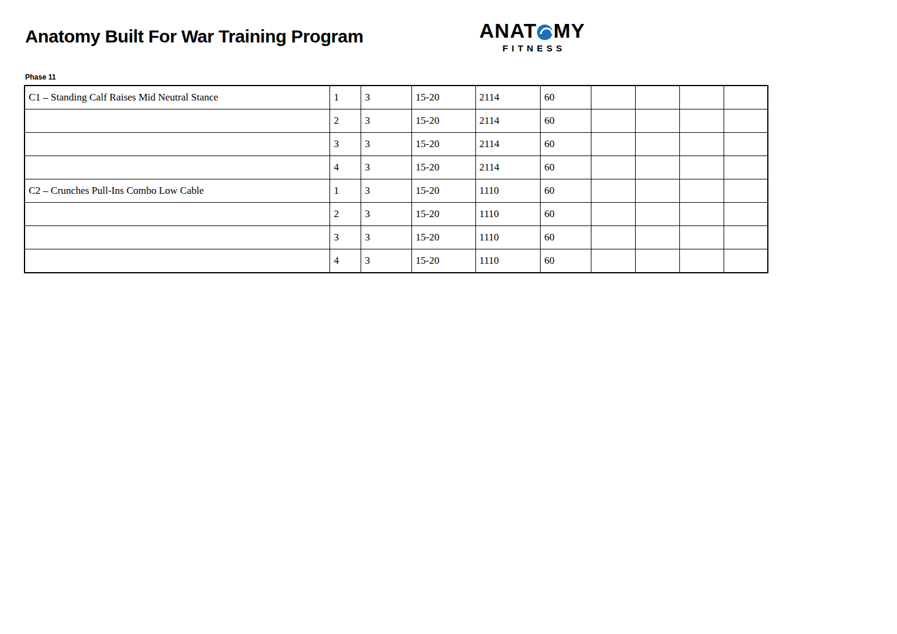Anatomy Built For War Training Program
ANAT MY
FITNESS
Phase 11
| C1 – Standing Calf Raises Mid Neutral Stance | 1 | 3 | 15-20 | 2114 | 60 | | | | |
| | 2 | 3 | 15-20 | 2114 | 60 | | | | |
| | 3 | 3 | 15-20 | 2114 | 60 | | | | |
| | 4 | 3 | 15-20 | 2114 | 60 | | | | |
| C2 – Crunches Pull-Ins Combo Low Cable | 1 | 3 | 15-20 | 1110 | 60 | | | | |
| | 2 | 3 | 15-20 | 1110 | 60 | | | | |
| | 3 | 3 | 15-20 | 1110 | 60 | | | | |
| | 4 | 3 | 15-20 | 1110 | 60 | | | | |